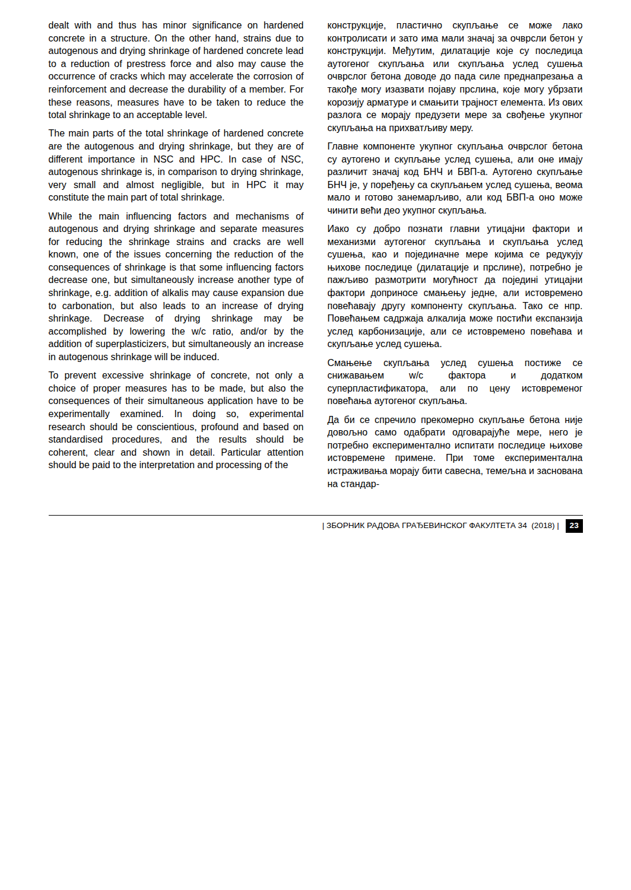dealt with and thus has minor significance on hardened concrete in a structure. On the other hand, strains due to autogenous and drying shrinkage of hardened concrete lead to a reduction of prestress force and also may cause the occurrence of cracks which may accelerate the corrosion of reinforcement and decrease the durability of a member. For these reasons, measures have to be taken to reduce the total shrinkage to an acceptable level.
The main parts of the total shrinkage of hardened concrete are the autogenous and drying shrinkage, but they are of different importance in NSC and HPC. In case of NSC, autogenous shrinkage is, in comparison to drying shrinkage, very small and almost negligible, but in HPC it may constitute the main part of total shrinkage.
While the main influencing factors and mechanisms of autogenous and drying shrinkage and separate measures for reducing the shrinkage strains and cracks are well known, one of the issues concerning the reduction of the consequences of shrinkage is that some influencing factors decrease one, but simultaneously increase another type of shrinkage, e.g. addition of alkalis may cause expansion due to carbonation, but also leads to an increase of drying shrinkage. Decrease of drying shrinkage may be accomplished by lowering the w/c ratio, and/or by the addition of superplasticizers, but simultaneously an increase in autogenous shrinkage will be induced.
To prevent excessive shrinkage of concrete, not only a choice of proper measures has to be made, but also the consequences of their simultaneous application have to be experimentally examined. In doing so, experimental research should be conscientious, profound and based on standardised procedures, and the results should be coherent, clear and shown in detail. Particular attention should be paid to the interpretation and processing of the
конструкције, пластично скупљање се може лако контролисати и зато има мали значај за очврсли бетон у конструкцији. Међутим, дилатације које су последица аутогеног скупљања или скупљања услед сушења очврслог бетона доводе до пада силе преднапрезања а такође могу изазвати појаву прслина, које могу убрзати корозију арматуре и смањити трајност елемента. Из ових разлога се морају предузети мере за свођење укупног скупљања на прихватљиву меру.
Главне компоненте укупног скупљања очврслог бетона су аутогено и скупљање услед сушења, али оне имају различит значај код БНЧ и БВП-а. Аутогено скупљање БНЧ је, у поређењу са скупљањем услед сушења, веома мало и готово занемарљиво, али код БВП-а оно може чинити већи део укупног скупљања.
Иако су добро познати главни утицајни фактори и механизми аутогеног скупљања и скупљања услед сушења, као и појединачне мере којима се редукују њихове последице (дилатације и прслине), потребно је пажљиво размотрити могућност да појединi утицајни фактори доприносе смањењу једне, али истовремено повећавају другу компоненту скупљања. Тако се нпр. Повећањем садржаја алкалија може постићи експанзија услед карбонизације, али се истовремено повећава и скупљање услед сушења.
Смањење скупљања услед сушења постиже се снижавањем w/c фактора и додатком суперпластификатора, али по цену истовременог повећања аутогеног скупљања.
Да би се спречило прекомерно скупљање бетона није довољно само одабрати одговарајуће мере, него је потребно експериментално испитати последице њихове истовремене примене. При томе експериментална истраживања морају бити савесна, темељна и заснована на стандар-
| ЗБОРНИК РАДОВА ГРАЂЕВИНСКОГ ФАКУЛТЕТА 34 (2018) | 23